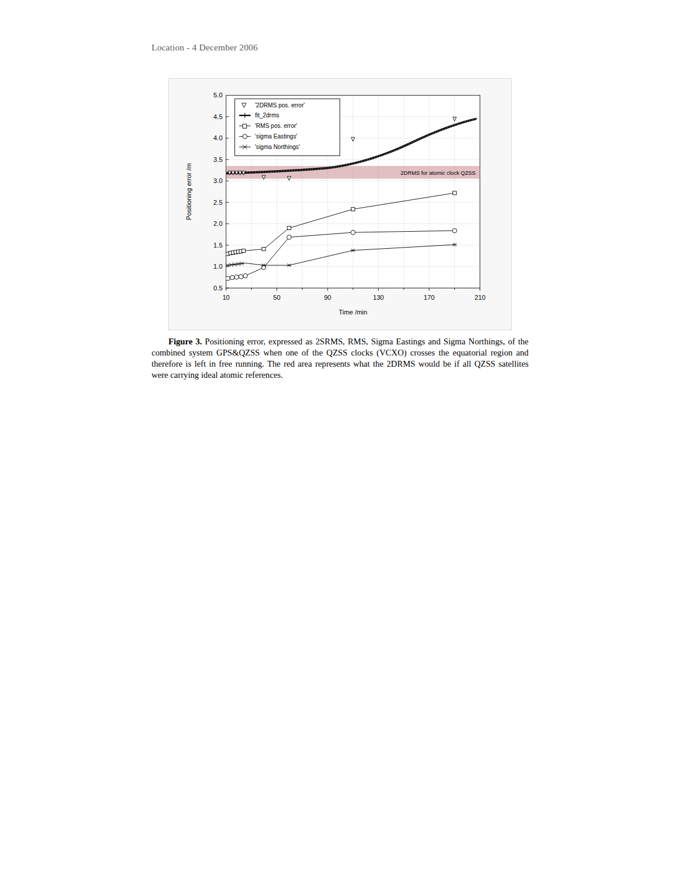Location - 4 December 2006
0.5 1.0 1.5 2.0 2.5 3.0 3.5 4.0 4.5 5.0 10 50 90 130 170 210 Time /min Positioning error /m 2DRMS for atomic clock QZSS '2DRMS pos. error' fit_2drms 'RMS pos. error' 'sigma Eastings' 'sigma Northings'
Figure 3. Positioning error, expressed as 2SRMS, RMS, Sigma Eastings and Sigma Northings, of the combined system GPS&QZSS when one of the QZSS clocks (VCXO) crosses the equatorial region and therefore is left in free running. The red area represents what the 2DRMS would be if all QZSS satellites were carrying ideal atomic references.